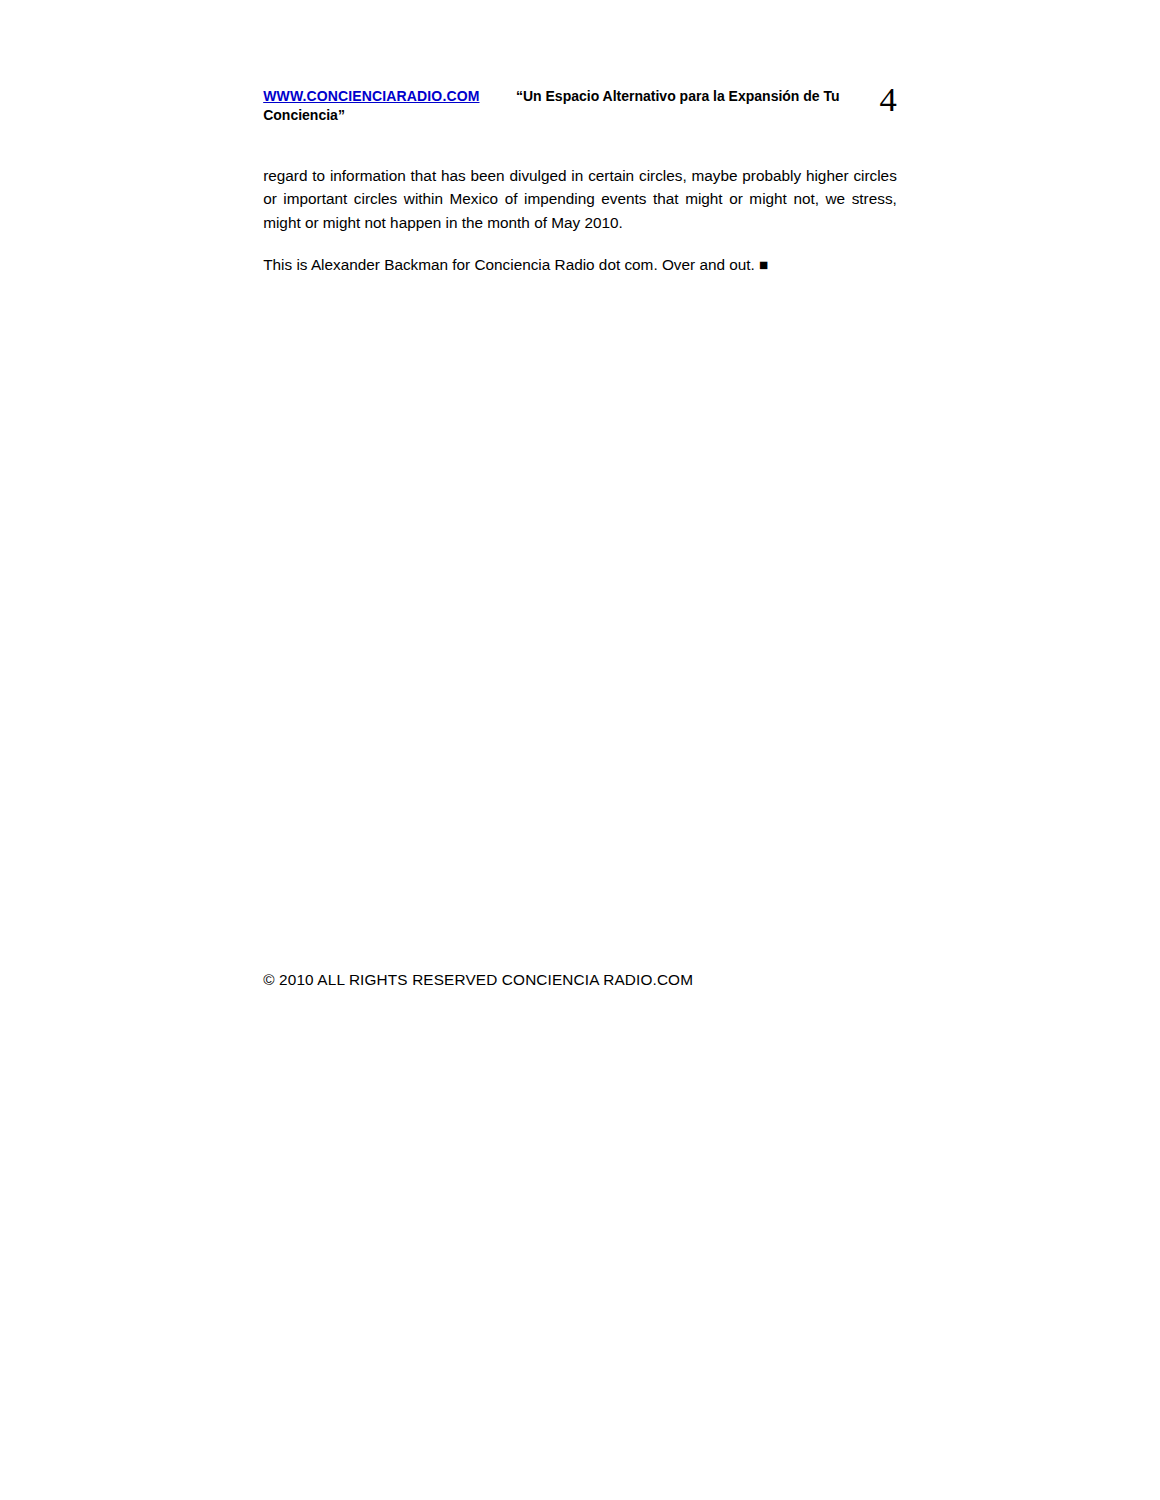WWW.CONCIENCIARADIO.COM“Un Espacio Alternativo para la Expansión de Tu Conciencia”
4
regard to information that has been divulged in certain circles, maybe probably higher circles or important circles within Mexico of impending events that might or might not, we stress, might or might not happen in the month of May 2010.
This is Alexander Backman for Conciencia Radio dot com. Over and out. ■
© 2010 ALL RIGHTS RESERVED CONCIENCIA RADIO.COM